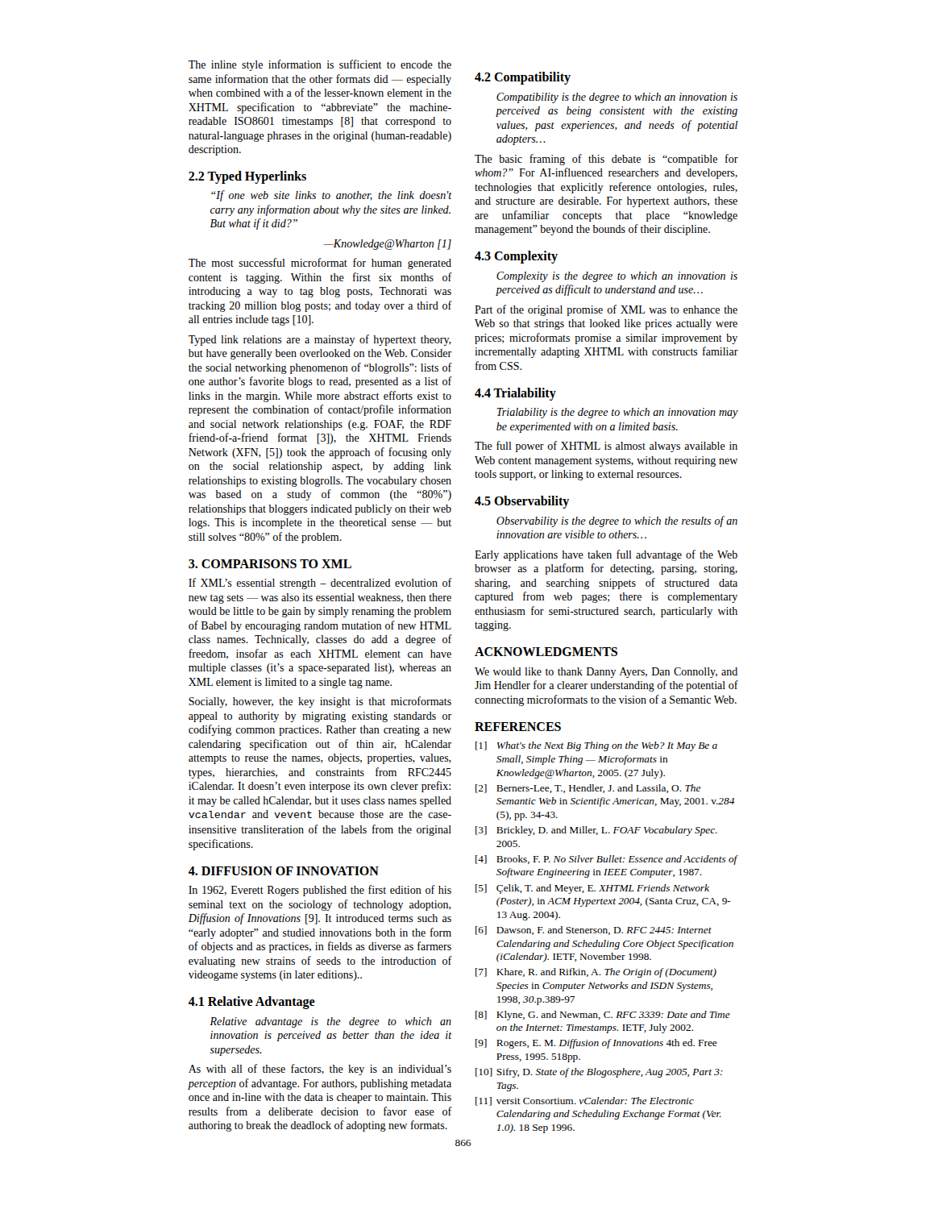The inline style information is sufficient to encode the same information that the other formats did — especially when combined with a of the lesser-known element in the XHTML specification to “abbreviate” the machine-readable ISO8601 timestamps [8] that correspond to natural-language phrases in the original (human-readable) description.
2.2 Typed Hyperlinks
“If one web site links to another, the link doesn't carry any information about why the sites are linked. But what if it did?”
—Knowledge@Wharton [1]
The most successful microformat for human generated content is tagging. Within the first six months of introducing a way to tag blog posts, Technorati was tracking 20 million blog posts; and today over a third of all entries include tags [10].
Typed link relations are a mainstay of hypertext theory, but have generally been overlooked on the Web. Consider the social networking phenomenon of “blogrolls”: lists of one author’s favorite blogs to read, presented as a list of links in the margin. While more abstract efforts exist to represent the combination of contact/profile information and social network relationships (e.g. FOAF, the RDF friend-of-a-friend format [3]), the XHTML Friends Network (XFN, [5]) took the approach of focusing only on the social relationship aspect, by adding link relationships to existing blogrolls. The vocabulary chosen was based on a study of common (the “80%”) relationships that bloggers indicated publicly on their web logs. This is incomplete in the theoretical sense — but still solves “80%” of the problem.
3. Comparisons to XML
If XML’s essential strength – decentralized evolution of new tag sets — was also its essential weakness, then there would be little to be gain by simply renaming the problem of Babel by encouraging random mutation of new HTML class names. Technically, classes do add a degree of freedom, insofar as each XHTML element can have multiple classes (it’s a space-separated list), whereas an XML element is limited to a single tag name.
Socially, however, the key insight is that microformats appeal to authority by migrating existing standards or codifying common practices. Rather than creating a new calendaring specification out of thin air, hCalendar attempts to reuse the names, objects, properties, values, types, hierarchies, and constraints from RFC2445 iCalendar. It doesn’t even interpose its own clever prefix: it may be called hCalendar, but it uses class names spelled vcalendar and vevent because those are the case-insensitive transliteration of the labels from the original specifications.
4. Diffusion of Innovation
In 1962, Everett Rogers published the first edition of his seminal text on the sociology of technology adoption, Diffusion of Innovations [9]. It introduced terms such as “early adopter” and studied innovations both in the form of objects and as practices, in fields as diverse as farmers evaluating new strains of seeds to the introduction of videogame systems (in later editions)..
4.1 Relative Advantage
Relative advantage is the degree to which an innovation is perceived as better than the idea it supersedes.
As with all of these factors, the key is an individual’s perception of advantage. For authors, publishing metadata once and in-line with the data is cheaper to maintain. This results from a deliberate decision to favor ease of authoring to break the deadlock of adopting new formats.
4.2 Compatibility
Compatibility is the degree to which an innovation is perceived as being consistent with the existing values, past experiences, and needs of potential adopters…
The basic framing of this debate is “compatible for whom?” For AI-influenced researchers and developers, technologies that explicitly reference ontologies, rules, and structure are desirable. For hypertext authors, these are unfamiliar concepts that place “knowledge management” beyond the bounds of their discipline.
4.3 Complexity
Complexity is the degree to which an innovation is perceived as difficult to understand and use…
Part of the original promise of XML was to enhance the Web so that strings that looked like prices actually were prices; microformats promise a similar improvement by incrementally adapting XHTML with constructs familiar from CSS.
4.4 Trialability
Trialability is the degree to which an innovation may be experimented with on a limited basis.
The full power of XHTML is almost always available in Web content management systems, without requiring new tools support, or linking to external resources.
4.5 Observability
Observability is the degree to which the results of an innovation are visible to others…
Early applications have taken full advantage of the Web browser as a platform for detecting, parsing, storing, sharing, and searching snippets of structured data captured from web pages; there is complementary enthusiasm for semi-structured search, particularly with tagging.
ACKNOWLEDGMENTS
We would like to thank Danny Ayers, Dan Connolly, and Jim Hendler for a clearer understanding of the potential of connecting microformats to the vision of a Semantic Web.
REFERENCES
[1] What's the Next Big Thing on the Web? It May Be a Small, Simple Thing — Microformats in Knowledge@Wharton, 2005. (27 July).
[2] Berners-Lee, T., Hendler, J. and Lassila, O. The Semantic Web in Scientific American, May, 2001. v.284 (5), pp. 34-43.
[3] Brickley, D. and Miller, L. FOAF Vocabulary Spec. 2005.
[4] Brooks, F. P. No Silver Bullet: Essence and Accidents of Software Engineering in IEEE Computer, 1987.
[5] Çelik, T. and Meyer, E. XHTML Friends Network (Poster), in ACM Hypertext 2004, (Santa Cruz, CA, 9-13 Aug. 2004).
[6] Dawson, F. and Stenerson, D. RFC 2445: Internet Calendaring and Scheduling Core Object Specification (iCalendar). IETF, November 1998.
[7] Khare, R. and Rifkin, A. The Origin of (Document) Species in Computer Networks and ISDN Systems, 1998, 30.p.389-97
[8] Klyne, G. and Newman, C. RFC 3339: Date and Time on the Internet: Timestamps. IETF, July 2002.
[9] Rogers, E. M. Diffusion of Innovations 4th ed. Free Press, 1995. 518pp.
[10] Sifry, D. State of the Blogosphere, Aug 2005, Part 3: Tags.
[11] versit Consortium. vCalendar: The Electronic Calendaring and Scheduling Exchange Format (Ver. 1.0). 18 Sep 1996.
866